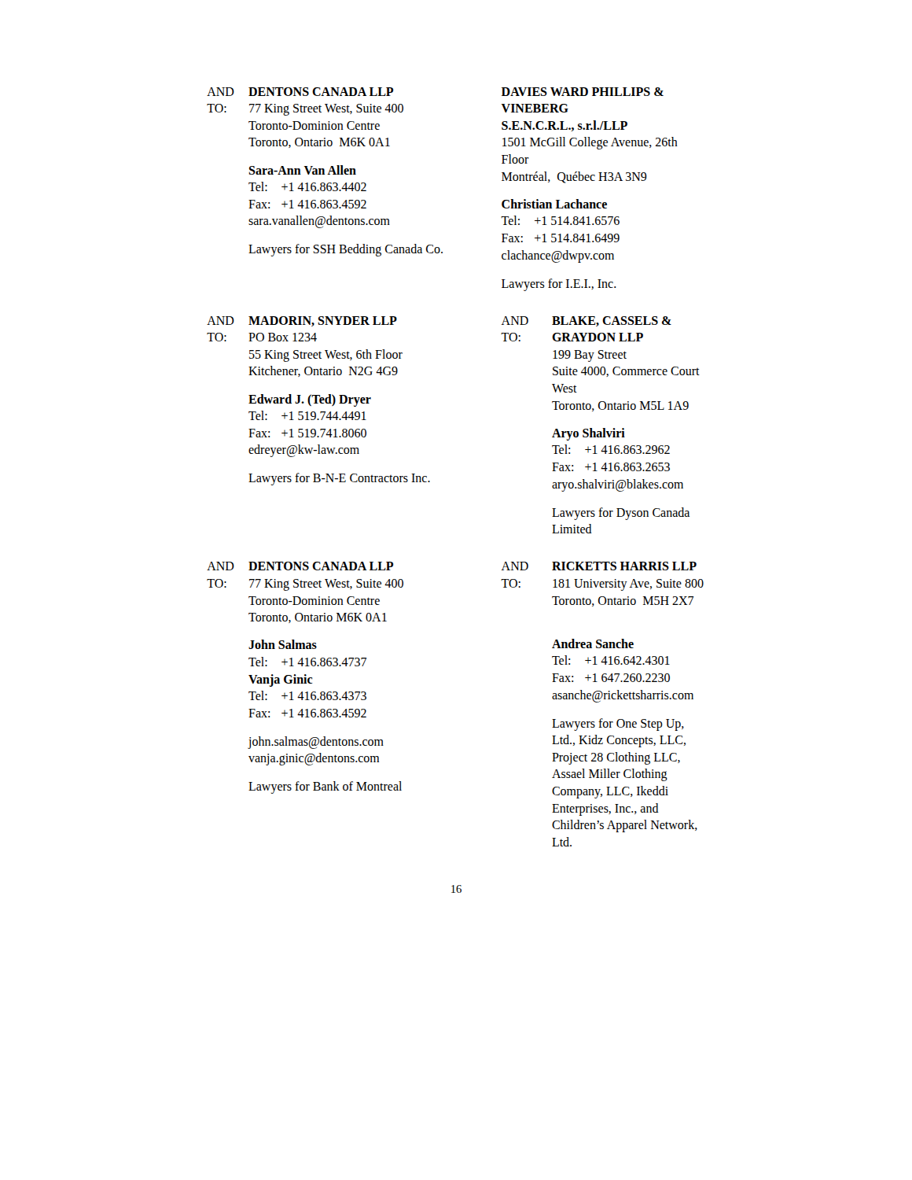| AND TO: | Dentons Canada LLP 77 King Street West, Suite 400 Toronto-Dominion Centre Toronto, Ontario M6K 0A1 Sara-Ann Van Allen Tel: +1 416.863.4402 Fax: +1 416.863.4592 sara.vanallen@dentons.com Lawyers for SSH Bedding Canada Co. | DAVIES WARD PHILLIPS & VINEBERG S.E.N.C.R.L., s.r.l./LLP 1501 McGill College Avenue, 26th Floor Montréal, Québec H3A 3N9 Christian Lachance Tel: +1 514.841.6576 Fax: +1 514.841.6499 clachance@dwpv.com Lawyers for I.E.I., Inc. |
| AND TO: | Madorin, Snyder LLP PO Box 1234 55 King Street West, 6th Floor Kitchener, Ontario N2G 4G9 Edward J. (Ted) Dryer Tel: +1 519.744.4491 Fax: +1 519.741.8060 edreyer@kw-law.com Lawyers for B-N-E Contractors Inc. | / AND TO: / Blake, Cassels & Graydon LLP 199 Bay Street Suite 4000, Commerce Court West Toronto, Ontario M5L 1A9 Aryo Shalviri Tel: +1 416.863.2962 Fax: +1 416.863.2653 aryo.shalviri@blakes.com Lawyers for Dyson Canada Limited / |
| AND TO: | Dentons Canada LLP 77 King Street West, Suite 400 Toronto-Dominion Centre Toronto, Ontario M6K 0A1 John Salmas Tel: +1 416.863.4737 Vanja Ginic Tel: +1 416.863.4373 Fax: +1 416.863.4592 john.salmas@dentons.com vanja.ginic@dentons.com Lawyers for Bank of Montreal | / AND TO: / Ricketts Harris LLP 181 University Ave, Suite 800 Toronto, Ontario M5H 2X7 Andrea Sanche Tel: +1 416.642.4301 Fax: +1 647.260.2230 asanche@rickettsharris.com Lawyers for One Step Up, Ltd., Kidz Concepts, LLC, Project 28 Clothing LLC, Assael Miller Clothing Company, LLC, Ikeddi Enterprises, Inc., and Children’s Apparel Network, Ltd. / |
16